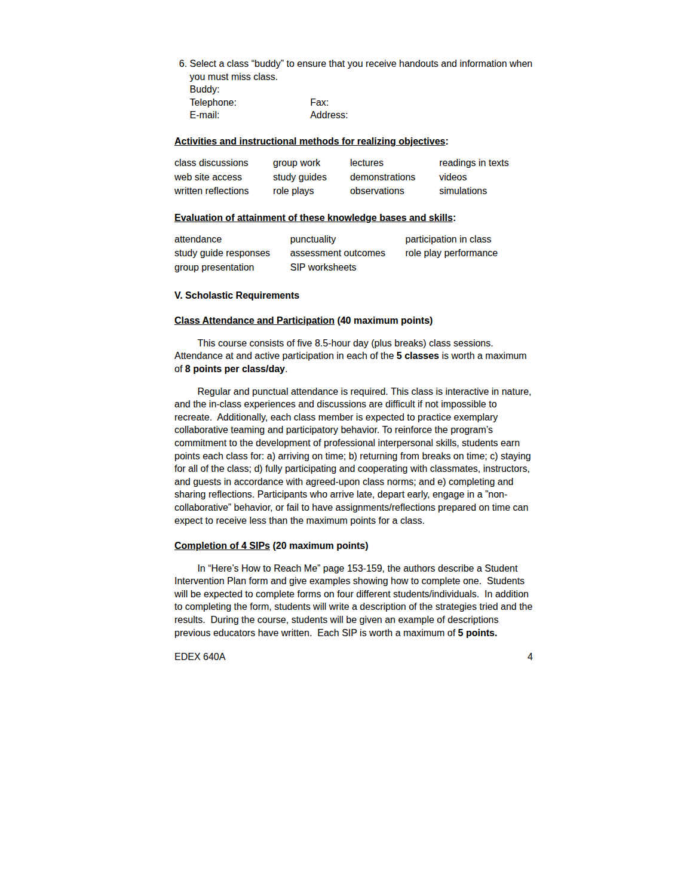Select a class “buddy” to ensure that you receive handouts and information when you must miss class.
Buddy:
Telephone: Fax:
E-mail: Address:
Activities and instructional methods for realizing objectives:
| class discussions | group work | lectures | readings in texts |
| web site access | study guides | demonstrations | videos |
| written reflections | role plays | observations | simulations |
Evaluation of attainment of these knowledge bases and skills:
| attendance | punctuality | participation in class |
| study guide responses | assessment outcomes | role play performance |
| group presentation | SIP worksheets | |
V. Scholastic Requirements
Class Attendance and Participation (40 maximum points)
This course consists of five 8.5-hour day (plus breaks) class sessions. Attendance at and active participation in each of the 5 classes is worth a maximum of 8 points per class/day.
Regular and punctual attendance is required. This class is interactive in nature, and the in-class experiences and discussions are difficult if not impossible to recreate. Additionally, each class member is expected to practice exemplary collaborative teaming and participatory behavior. To reinforce the program’s commitment to the development of professional interpersonal skills, students earn points each class for: a) arriving on time; b) returning from breaks on time; c) staying for all of the class; d) fully participating and cooperating with classmates, instructors, and guests in accordance with agreed-upon class norms; and e) completing and sharing reflections. Participants who arrive late, depart early, engage in a ”non-collaborative” behavior, or fail to have assignments/reflections prepared on time can expect to receive less than the maximum points for a class.
Completion of 4 SIPs (20 maximum points)
In “Here’s How to Reach Me” page 153-159, the authors describe a Student Intervention Plan form and give examples showing how to complete one. Students will be expected to complete forms on four different students/individuals. In addition to completing the form, students will write a description of the strategies tried and the results. During the course, students will be given an example of descriptions previous educators have written. Each SIP is worth a maximum of 5 points.
EDEX 640A 4